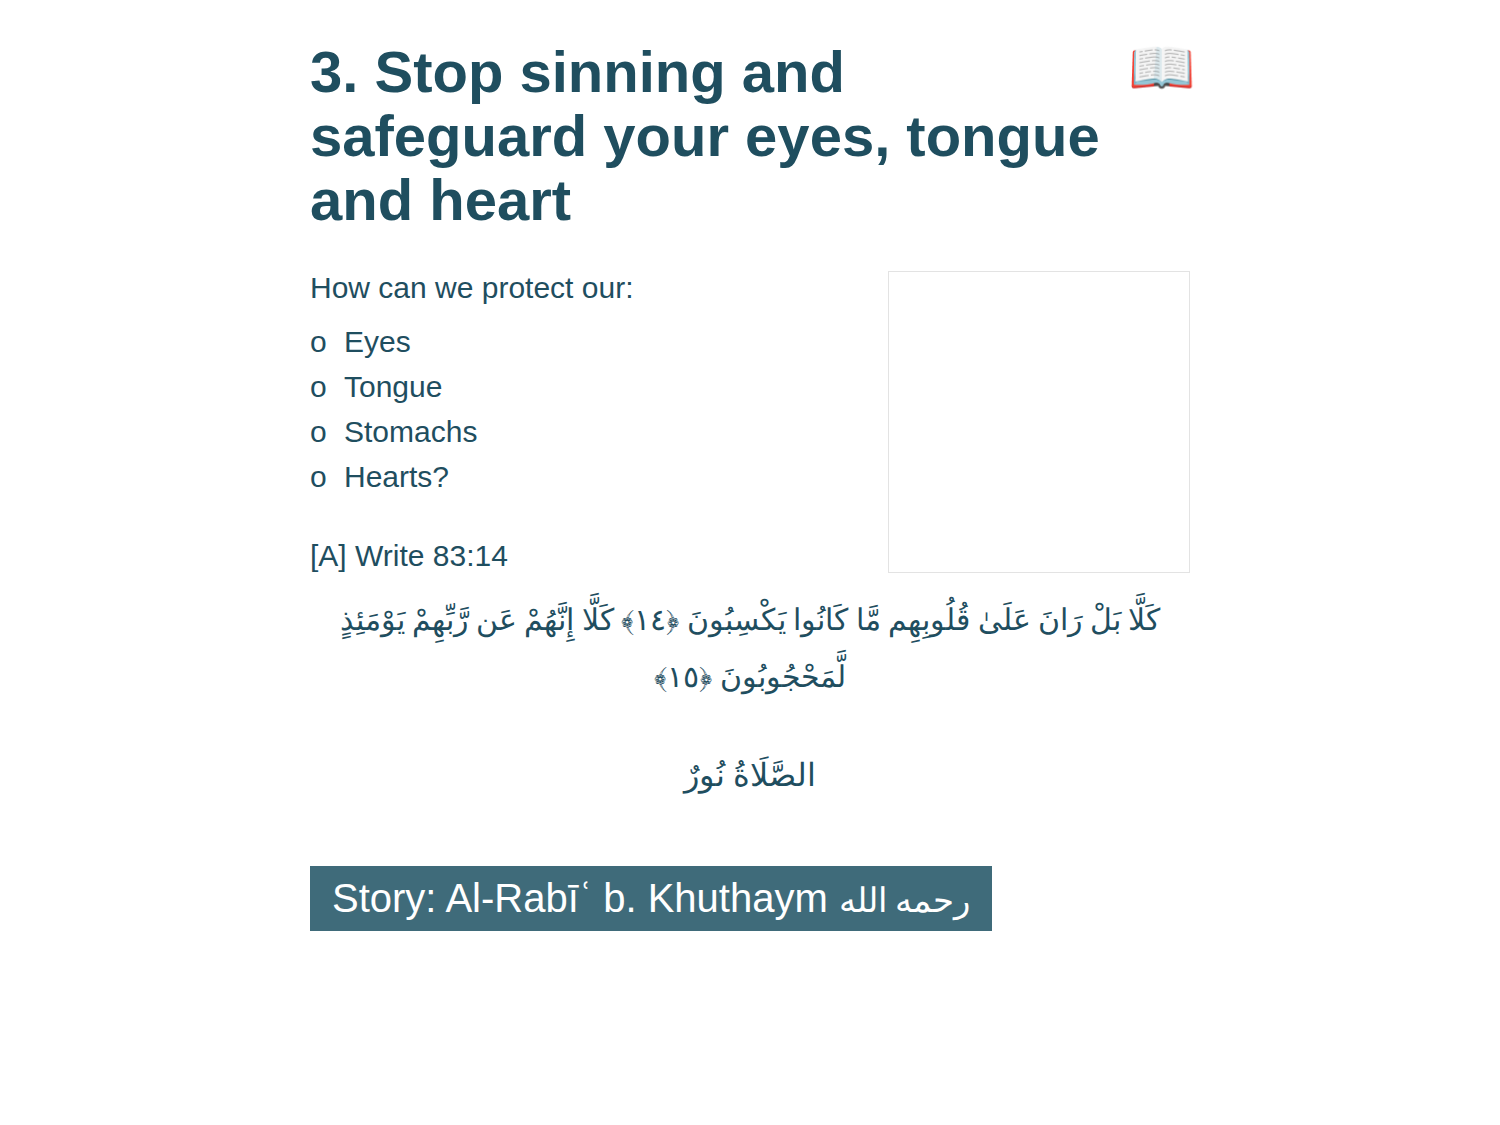📖
3. Stop sinning and safeguard your eyes, tongue and heart
How can we protect our:
Eyes
Tongue
Stomachs
Hearts?
[A] Write 83:14
كَلَّا بَلْ رَانَ عَلَىٰ قُلُوبِهِم مَّا كَانُوا يَكْسِبُونَ ﴿١٤﴾ كَلَّا إِنَّهُمْ عَن رَّبِّهِمْ يَوْمَئِذٍ لَّمَحْجُوبُونَ ﴿١٥﴾
الصَّلَاةُ نُورٌ
Story: Al-Rabīʿ b. Khuthaym رحمه الله